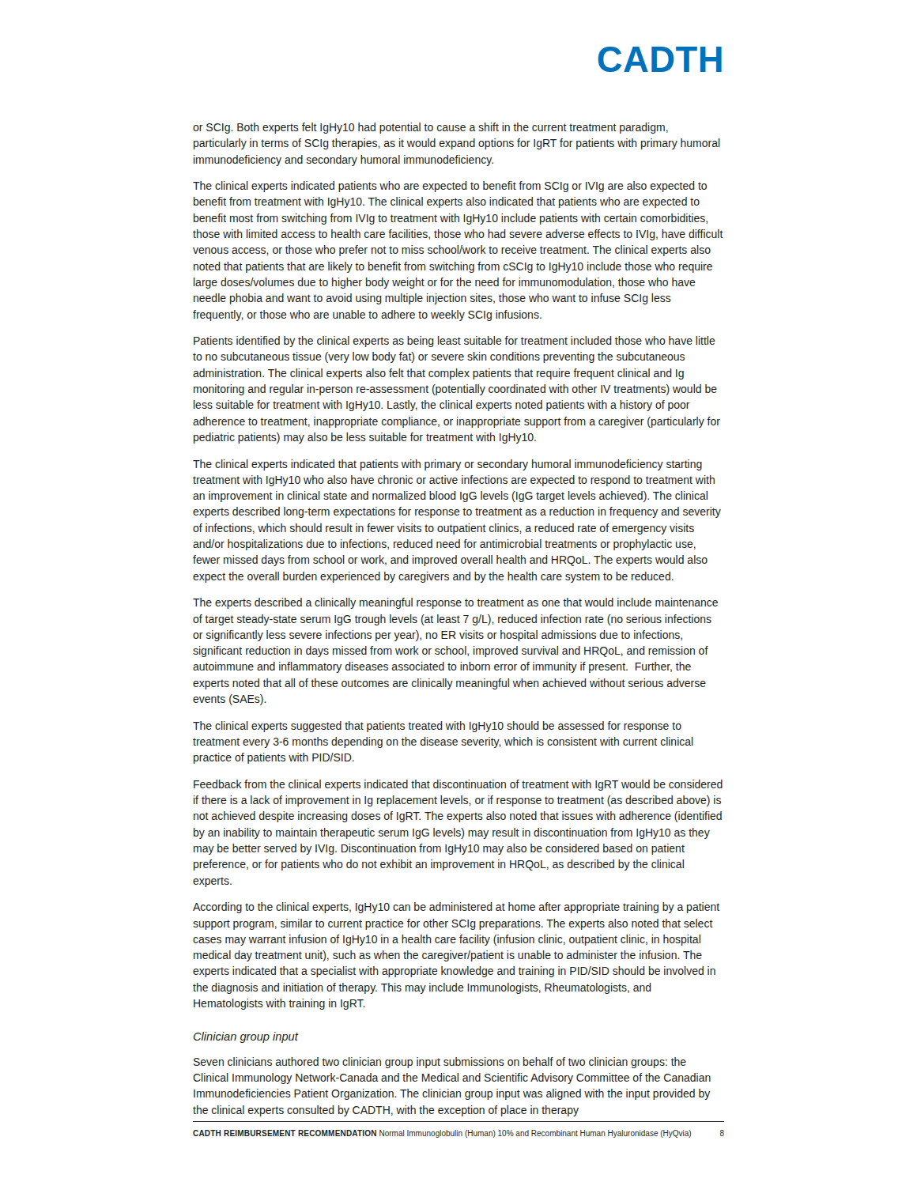CADTH
or SCIg. Both experts felt IgHy10 had potential to cause a shift in the current treatment paradigm, particularly in terms of SCIg therapies, as it would expand options for IgRT for patients with primary humoral immunodeficiency and secondary humoral immunodeficiency.
The clinical experts indicated patients who are expected to benefit from SCIg or IVIg are also expected to benefit from treatment with IgHy10. The clinical experts also indicated that patients who are expected to benefit most from switching from IVIg to treatment with IgHy10 include patients with certain comorbidities, those with limited access to health care facilities, those who had severe adverse effects to IVIg, have difficult venous access, or those who prefer not to miss school/work to receive treatment. The clinical experts also noted that patients that are likely to benefit from switching from cSCIg to IgHy10 include those who require large doses/volumes due to higher body weight or for the need for immunomodulation, those who have needle phobia and want to avoid using multiple injection sites, those who want to infuse SCIg less frequently, or those who are unable to adhere to weekly SCIg infusions.
Patients identified by the clinical experts as being least suitable for treatment included those who have little to no subcutaneous tissue (very low body fat) or severe skin conditions preventing the subcutaneous administration. The clinical experts also felt that complex patients that require frequent clinical and Ig monitoring and regular in-person re-assessment (potentially coordinated with other IV treatments) would be less suitable for treatment with IgHy10. Lastly, the clinical experts noted patients with a history of poor adherence to treatment, inappropriate compliance, or inappropriate support from a caregiver (particularly for pediatric patients) may also be less suitable for treatment with IgHy10.
The clinical experts indicated that patients with primary or secondary humoral immunodeficiency starting treatment with IgHy10 who also have chronic or active infections are expected to respond to treatment with an improvement in clinical state and normalized blood IgG levels (IgG target levels achieved). The clinical experts described long-term expectations for response to treatment as a reduction in frequency and severity of infections, which should result in fewer visits to outpatient clinics, a reduced rate of emergency visits and/or hospitalizations due to infections, reduced need for antimicrobial treatments or prophylactic use, fewer missed days from school or work, and improved overall health and HRQoL. The experts would also expect the overall burden experienced by caregivers and by the health care system to be reduced.
The experts described a clinically meaningful response to treatment as one that would include maintenance of target steady-state serum IgG trough levels (at least 7 g/L), reduced infection rate (no serious infections or significantly less severe infections per year), no ER visits or hospital admissions due to infections, significant reduction in days missed from work or school, improved survival and HRQoL, and remission of autoimmune and inflammatory diseases associated to inborn error of immunity if present. Further, the experts noted that all of these outcomes are clinically meaningful when achieved without serious adverse events (SAEs).
The clinical experts suggested that patients treated with IgHy10 should be assessed for response to treatment every 3-6 months depending on the disease severity, which is consistent with current clinical practice of patients with PID/SID.
Feedback from the clinical experts indicated that discontinuation of treatment with IgRT would be considered if there is a lack of improvement in Ig replacement levels, or if response to treatment (as described above) is not achieved despite increasing doses of IgRT. The experts also noted that issues with adherence (identified by an inability to maintain therapeutic serum IgG levels) may result in discontinuation from IgHy10 as they may be better served by IVIg. Discontinuation from IgHy10 may also be considered based on patient preference, or for patients who do not exhibit an improvement in HRQoL, as described by the clinical experts.
According to the clinical experts, IgHy10 can be administered at home after appropriate training by a patient support program, similar to current practice for other SCIg preparations. The experts also noted that select cases may warrant infusion of IgHy10 in a health care facility (infusion clinic, outpatient clinic, in hospital medical day treatment unit), such as when the caregiver/patient is unable to administer the infusion. The experts indicated that a specialist with appropriate knowledge and training in PID/SID should be involved in the diagnosis and initiation of therapy. This may include Immunologists, Rheumatologists, and Hematologists with training in IgRT.
Clinician group input
Seven clinicians authored two clinician group input submissions on behalf of two clinician groups: the Clinical Immunology Network-Canada and the Medical and Scientific Advisory Committee of the Canadian Immunodeficiencies Patient Organization. The clinician group input was aligned with the input provided by the clinical experts consulted by CADTH, with the exception of place in therapy
CADTH REIMBURSEMENT RECOMMENDATION Normal Immunoglobulin (Human) 10% and Recombinant Human Hyaluronidase (HyQvia)
8